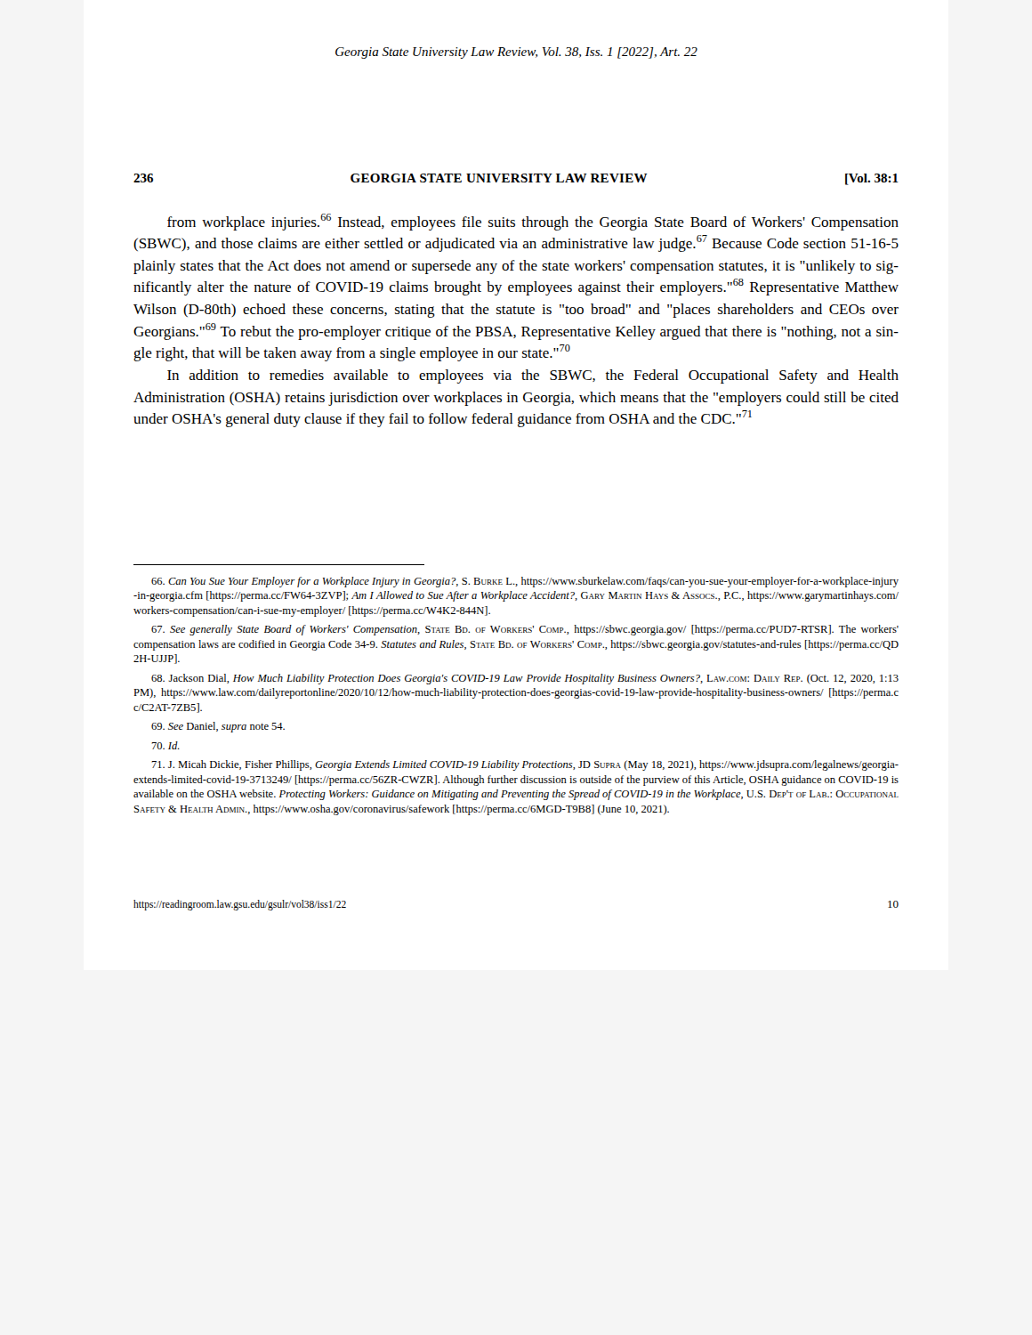Georgia State University Law Review, Vol. 38, Iss. 1 [2022], Art. 22
236 GEORGIA STATE UNIVERSITY LAW REVIEW [Vol. 38:1
from workplace injuries.66 Instead, employees file suits through the Georgia State Board of Workers' Compensation (SBWC), and those claims are either settled or adjudicated via an administrative law judge.67 Because Code section 51-16-5 plainly states that the Act does not amend or supersede any of the state workers' compensation statutes, it is "unlikely to significantly alter the nature of COVID-19 claims brought by employees against their employers."68 Representative Matthew Wilson (D-80th) echoed these concerns, stating that the statute is "too broad" and "places shareholders and CEOs over Georgians."69 To rebut the pro-employer critique of the PBSA, Representative Kelley argued that there is "nothing, not a single right, that will be taken away from a single employee in our state."70
In addition to remedies available to employees via the SBWC, the Federal Occupational Safety and Health Administration (OSHA) retains jurisdiction over workplaces in Georgia, which means that the "employers could still be cited under OSHA's general duty clause if they fail to follow federal guidance from OSHA and the CDC."71
66. Can You Sue Your Employer for a Workplace Injury in Georgia?, S. Burke L., https://www.sburkelaw.com/faqs/can-you-sue-your-employer-for-a-workplace-injury-in-georgia.cfm [https://perma.cc/FW64-3ZVP]; Am I Allowed to Sue After a Workplace Accident?, Gary Martin Hays & Assocs., P.C., https://www.garymartinhays.com/workers-compensation/can-i-sue-my-employer/ [https://perma.cc/W4K2-844N].
67. See generally State Board of Workers' Compensation, State Bd. of Workers' Comp., https://sbwc.georgia.gov/ [https://perma.cc/PUD7-RTSR]. The workers' compensation laws are codified in Georgia Code 34-9. Statutes and Rules, State Bd. of Workers' Comp., https://sbwc.georgia.gov/statutes-and-rules [https://perma.cc/QD2H-UJJP].
68. Jackson Dial, How Much Liability Protection Does Georgia's COVID-19 Law Provide Hospitality Business Owners?, Law.com: Daily Rep. (Oct. 12, 2020, 1:13 PM), https://www.law.com/dailyreportonline/2020/10/12/how-much-liability-protection-does-georgias-covid-19-law-provide-hospitality-business-owners/ [https://perma.cc/C2AT-7ZB5].
69. See Daniel, supra note 54.
70. Id.
71. J. Micah Dickie, Fisher Phillips, Georgia Extends Limited COVID-19 Liability Protections, JD Supra (May 18, 2021), https://www.jdsupra.com/legalnews/georgia-extends-limited-covid-19-3713249/ [https://perma.cc/56ZR-CWZR]. Although further discussion is outside of the purview of this Article, OSHA guidance on COVID-19 is available on the OSHA website. Protecting Workers: Guidance on Mitigating and Preventing the Spread of COVID-19 in the Workplace, U.S. Dep't of Lab.: Occupational Safety & Health Admin., https://www.osha.gov/coronavirus/safework [https://perma.cc/6MGD-T9B8] (June 10, 2021).
https://readingroom.law.gsu.edu/gsulr/vol38/iss1/22 10